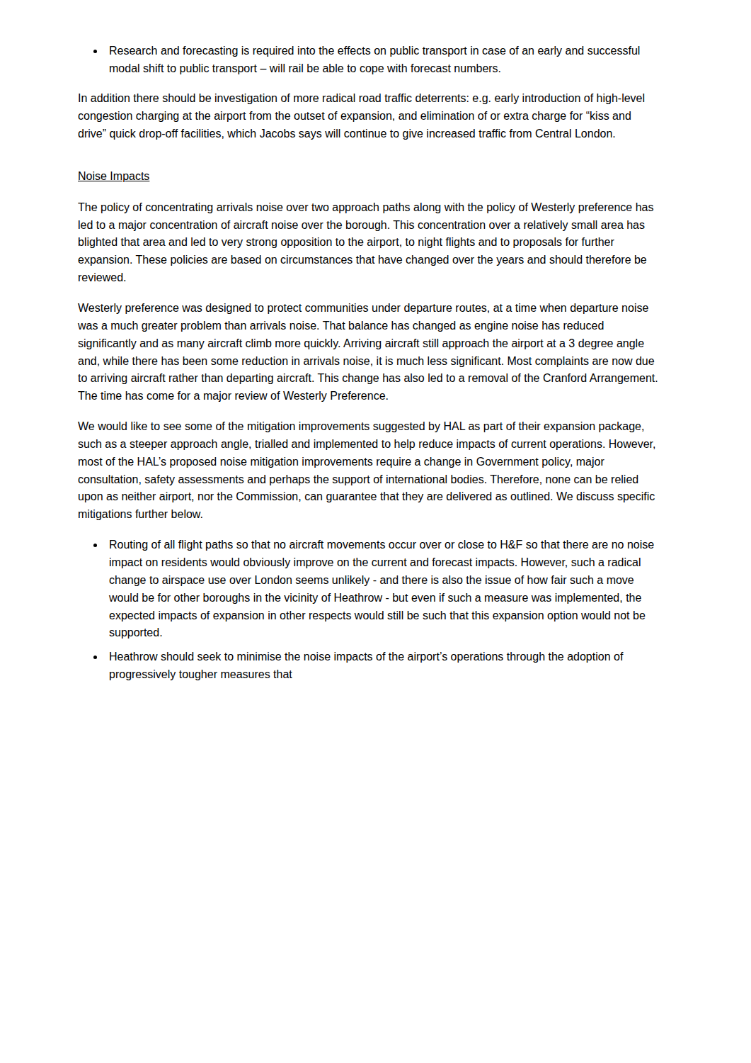Research and forecasting is required into the effects on public transport in case of an early and successful modal shift to public transport – will rail be able to cope with forecast numbers.
In addition there should be investigation of more radical road traffic deterrents: e.g. early introduction of high-level congestion charging at the airport from the outset of expansion, and elimination of or extra charge for “kiss and drive” quick drop-off facilities, which Jacobs says will continue to give increased traffic from Central London.
Noise Impacts
The policy of concentrating arrivals noise over two approach paths along with the policy of Westerly preference has led to a major concentration of aircraft noise over the borough. This concentration over a relatively small area has blighted that area and led to very strong opposition to the airport, to night flights and to proposals for further expansion. These policies are based on circumstances that have changed over the years and should therefore be reviewed.
Westerly preference was designed to protect communities under departure routes, at a time when departure noise was a much greater problem than arrivals noise. That balance has changed as engine noise has reduced significantly and as many aircraft climb more quickly. Arriving aircraft still approach the airport at a 3 degree angle and, while there has been some reduction in arrivals noise, it is much less significant. Most complaints are now due to arriving aircraft rather than departing aircraft. This change has also led to a removal of the Cranford Arrangement. The time has come for a major review of Westerly Preference.
We would like to see some of the mitigation improvements suggested by HAL as part of their expansion package, such as a steeper approach angle, trialled and implemented to help reduce impacts of current operations. However, most of the HAL’s proposed noise mitigation improvements require a change in Government policy, major consultation, safety assessments and perhaps the support of international bodies. Therefore, none can be relied upon as neither airport, nor the Commission, can guarantee that they are delivered as outlined. We discuss specific mitigations further below.
Routing of all flight paths so that no aircraft movements occur over or close to H&F so that there are no noise impact on residents would obviously improve on the current and forecast impacts. However, such a radical change to airspace use over London seems unlikely - and there is also the issue of how fair such a move would be for other boroughs in the vicinity of Heathrow - but even if such a measure was implemented, the expected impacts of expansion in other respects would still be such that this expansion option would not be supported.
Heathrow should seek to minimise the noise impacts of the airport’s operations through the adoption of progressively tougher measures that